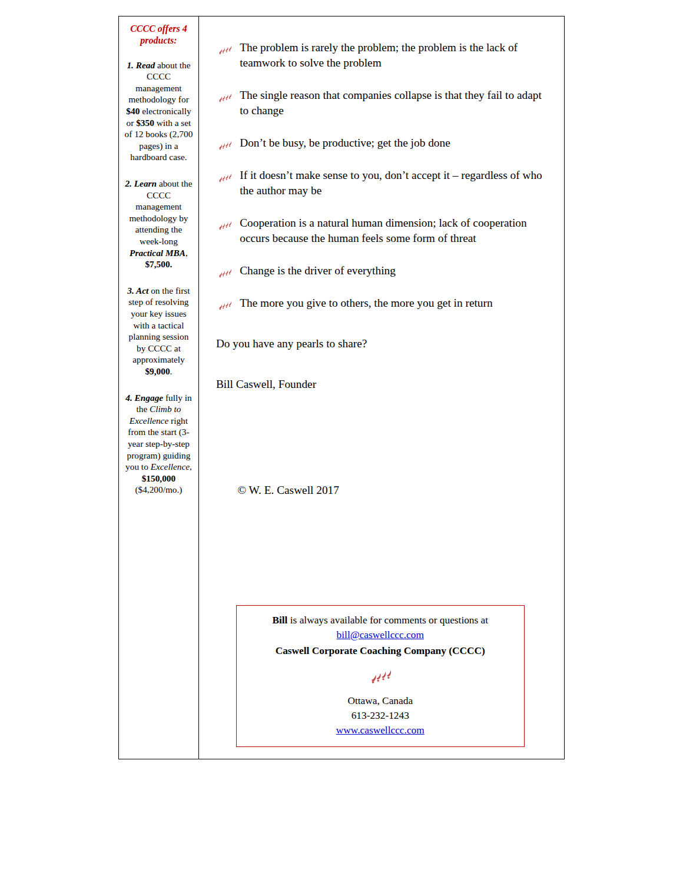CCCC offers 4 products:
1. Read about the CCCC management methodology for $40 electronically or $350 with a set of 12 books (2,700 pages) in a hardboard case.
2. Learn about the CCCC management methodology by attending the week-long Practical MBA, $7,500.
3. Act on the first step of resolving your key issues with a tactical planning session by CCCC at approximately $9,000.
4. Engage fully in the Climb to Excellence right from the start (3-year step-by-step program) guiding you to Excellence, $150,000 ($4,200/mo.)
The problem is rarely the problem; the problem is the lack of teamwork to solve the problem
The single reason that companies collapse is that they fail to adapt to change
Don’t be busy, be productive; get the job done
If it doesn’t make sense to you, don’t accept it – regardless of who the author may be
Cooperation is a natural human dimension; lack of cooperation occurs because the human feels some form of threat
Change is the driver of everything
The more you give to others, the more you get in return
Do you have any pearls to share?
Bill Caswell, Founder
© W. E. Caswell 2017
Bill is always available for comments or questions at bill@caswellccc.com
Caswell Corporate Coaching Company (CCCC)
Ottawa, Canada
613-232-1243
www.caswellccc.com